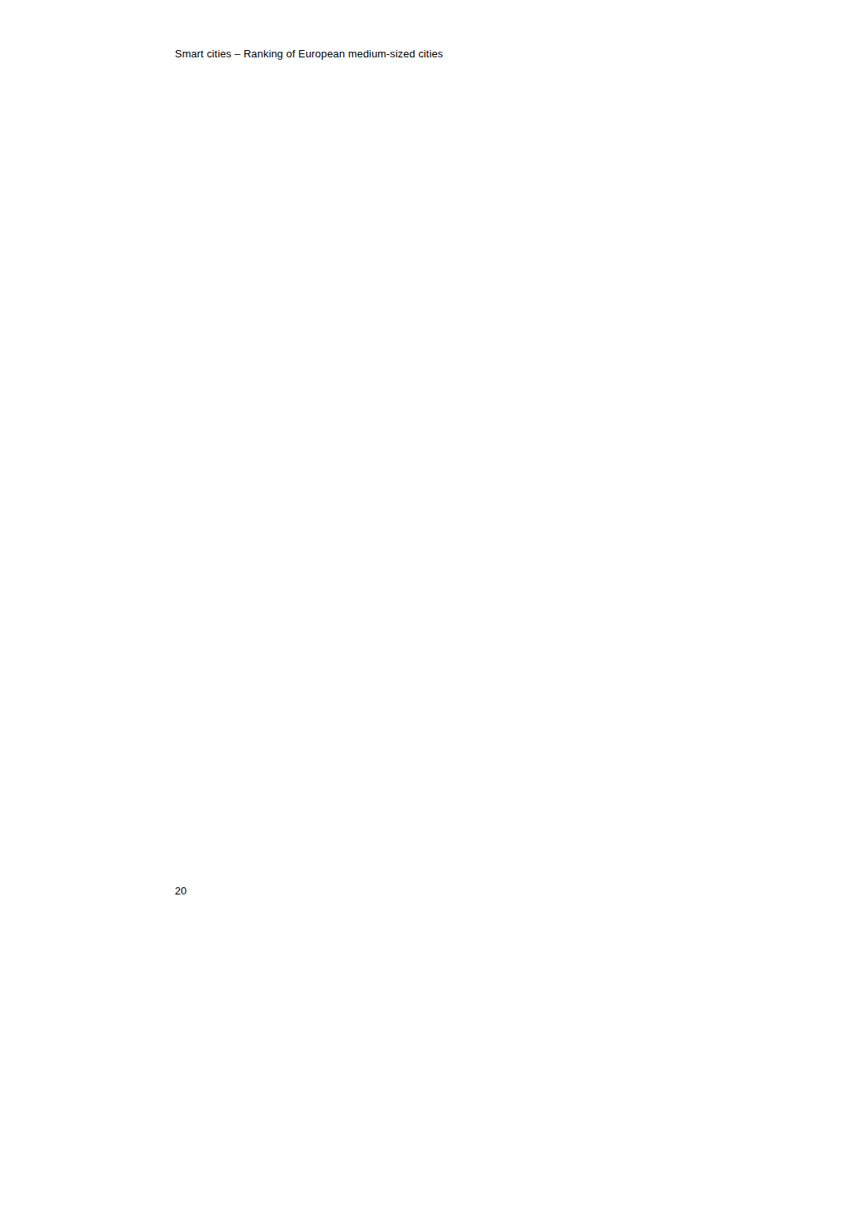Smart cities – Ranking of European medium-sized cities
20